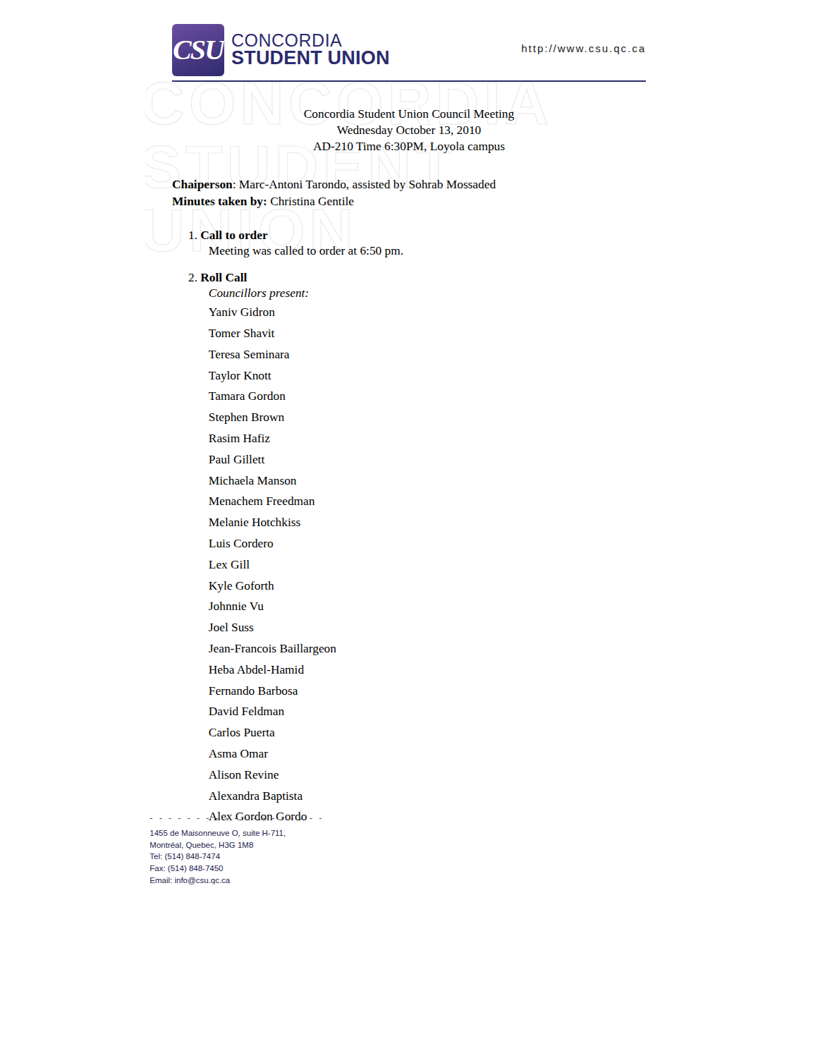CSU
CONCORDIA STUDENT UNION
http://www.csu.qc.ca
CONCORDIA
STUDENT
UNION
Concordia Student Union Council Meeting
Wednesday October 13, 2010
AD-210 Time 6:30PM, Loyola campus
Chaiperson: Marc-Antoni Tarondo, assisted by Sohrab Mossaded
Minutes taken by: Christina Gentile
Call to order
Meeting was called to order at 6:50 pm.
Roll Call
Councillors present:
Yaniv Gidron
Tomer Shavit
Teresa Seminara
Taylor Knott
Tamara Gordon
Stephen Brown
Rasim Hafiz
Paul Gillett
Michaela Manson
Menachem Freedman
Melanie Hotchkiss
Luis Cordero
Lex Gill
Kyle Goforth
Johnnie Vu
Joel Suss
Jean-Francois Baillargeon
Heba Abdel-Hamid
Fernando Barbosa
David Feldman
Carlos Puerta
Asma Omar
Alison Revine
Alexandra Baptista
Alex Gordon Gordo
- - - - - - - - - - - - - - - - - - -
1455 de Maisonneuve O, suite H-711,
Montréal, Quebec, H3G 1M8
Tel: (514) 848-7474
Fax: (514) 848-7450
Email: info@csu.qc.ca